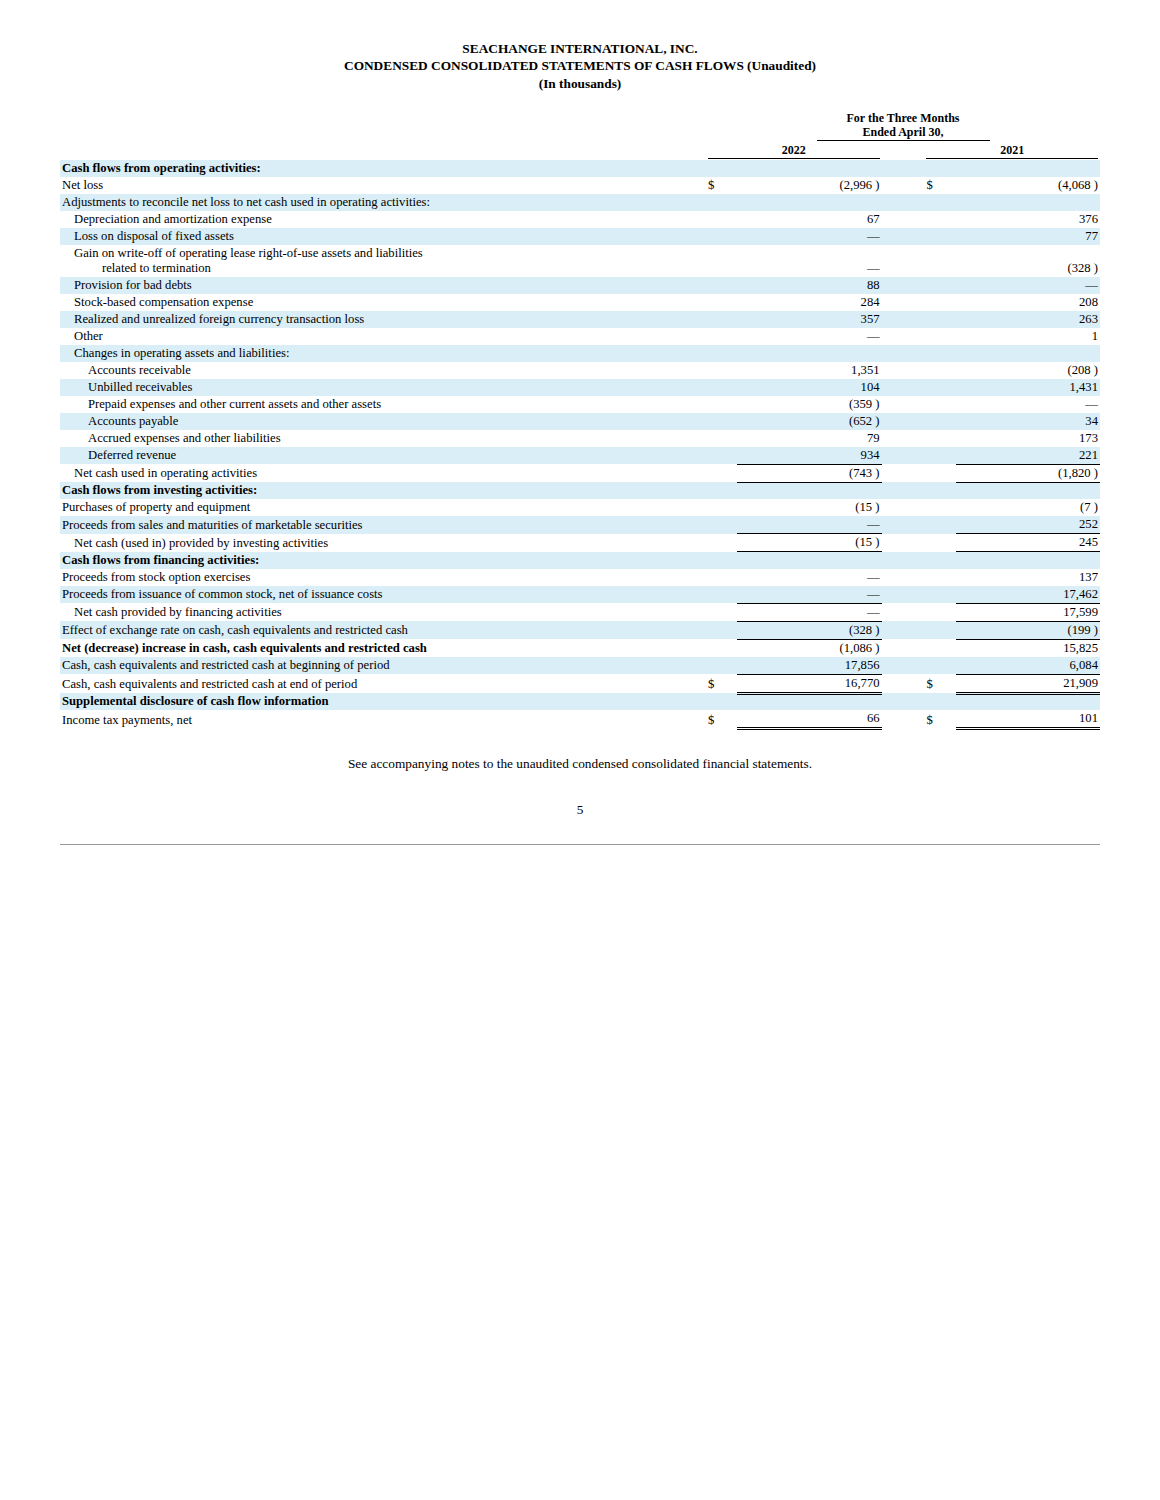SEACHANGE INTERNATIONAL, INC.
CONDENSED CONSOLIDATED STATEMENTS OF CASH FLOWS (Unaudited)
(In thousands)
| | | For the Three Months Ended April 30, |
| | | 2022 | | 2021 |
| Cash flows from operating activities: | | | | | | |
| Net loss | | $ | (2,996 ) | | $ | (4,068 ) |
| Adjustments to reconcile net loss to net cash used in operating activities: | | | | | | |
| Depreciation and amortization expense | | | 67 | | | 376 |
| Loss on disposal of fixed assets | | | — | | | 77 |
| Gain on write-off of operating lease right-of-use assets and liabilities related to termination | | | — | | | (328 ) |
| Provision for bad debts | | | 88 | | | — |
| Stock-based compensation expense | | | 284 | | | 208 |
| Realized and unrealized foreign currency transaction loss | | | 357 | | | 263 |
| Other | | | — | | | 1 |
| Changes in operating assets and liabilities: | | | | | | |
| Accounts receivable | | | 1,351 | | | (208 ) |
| Unbilled receivables | | | 104 | | | 1,431 |
| Prepaid expenses and other current assets and other assets | | | (359 ) | | | — |
| Accounts payable | | | (652 ) | | | 34 |
| Accrued expenses and other liabilities | | | 79 | | | 173 |
| Deferred revenue | | | 934 | | | 221 |
| Net cash used in operating activities | | | (743 ) | | | (1,820 ) |
| Cash flows from investing activities: | | | | | | |
| Purchases of property and equipment | | | (15 ) | | | (7 ) |
| Proceeds from sales and maturities of marketable securities | | | — | | | 252 |
| Net cash (used in) provided by investing activities | | | (15 ) | | | 245 |
| Cash flows from financing activities: | | | | | | |
| Proceeds from stock option exercises | | | — | | | 137 |
| Proceeds from issuance of common stock, net of issuance costs | | | — | | | 17,462 |
| Net cash provided by financing activities | | | — | | | 17,599 |
| Effect of exchange rate on cash, cash equivalents and restricted cash | | | (328 ) | | | (199 ) |
| Net (decrease) increase in cash, cash equivalents and restricted cash | | | (1,086 ) | | | 15,825 |
| Cash, cash equivalents and restricted cash at beginning of period | | | 17,856 | | | 6,084 |
| Cash, cash equivalents and restricted cash at end of period | | $ | 16,770 | | $ | 21,909 |
| Supplemental disclosure of cash flow information | | | | | | |
| Income tax payments, net | | $ | 66 | | $ | 101 |
See accompanying notes to the unaudited condensed consolidated financial statements.
5